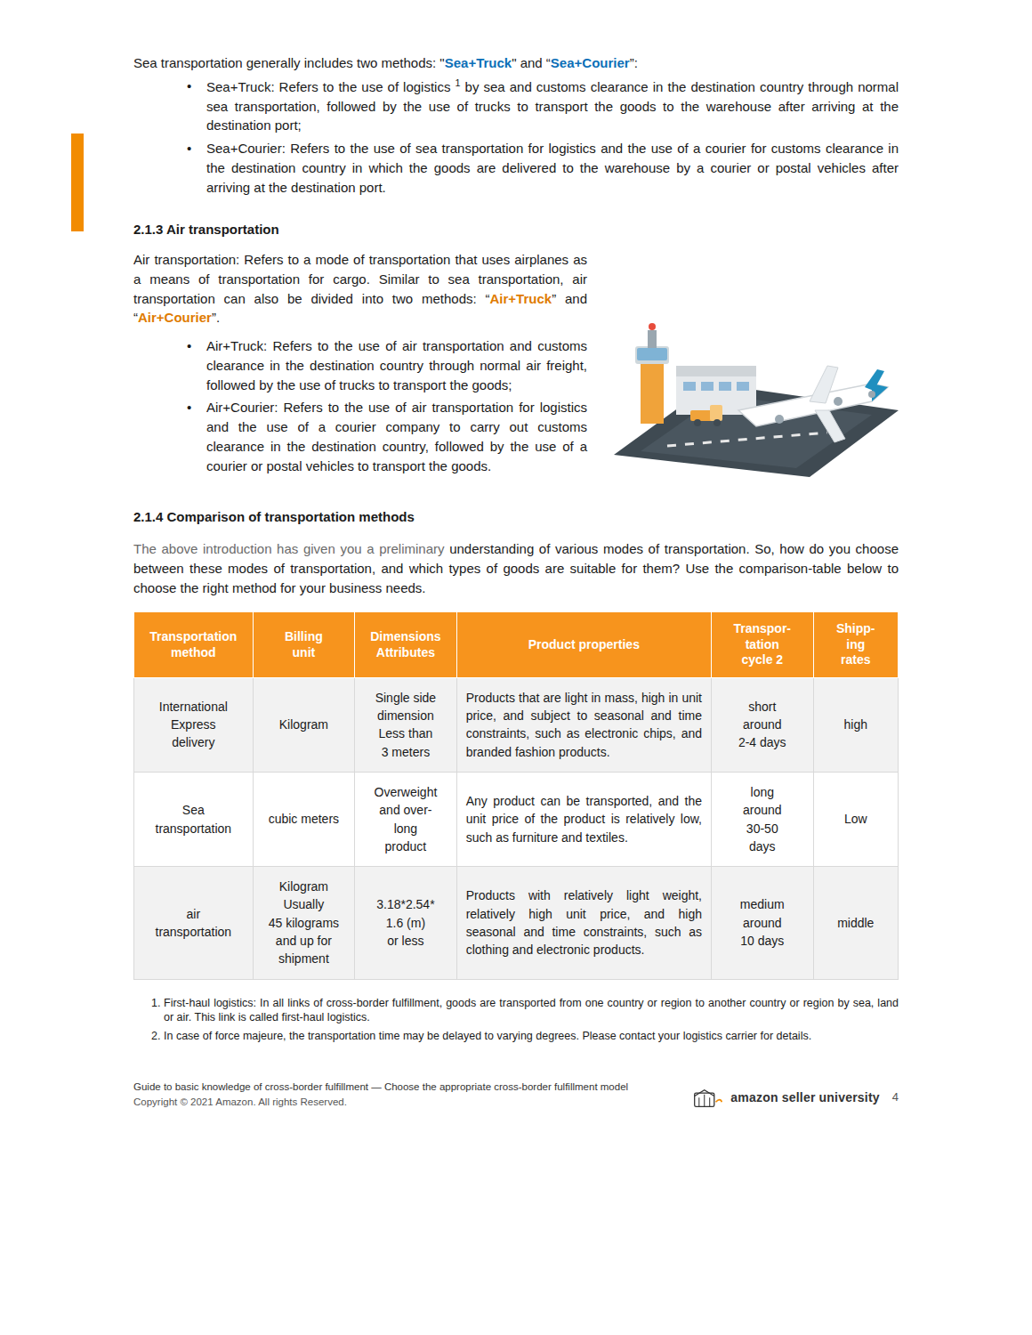Sea transportation generally includes two methods: "Sea+Truck" and “Sea+Courier”:
Sea+Truck: Refers to the use of logistics 1 by sea and customs clearance in the destination country through normal sea transportation, followed by the use of trucks to transport the goods to the warehouse after arriving at the destination port;
Sea+Courier: Refers to the use of sea transportation for logistics and the use of a courier for customs clearance in the destination country in which the goods are delivered to the warehouse by a courier or postal vehicles after arriving at the destination port.
2.1.3 Air transportation
Air transportation: Refers to a mode of transportation that uses airplanes as a means of transportation for cargo. Similar to sea transportation, air transportation can also be divided into two methods: “Air+Truck” and “Air+Courier”.
Air+Truck: Refers to the use of air transportation and customs clearance in the destination country through normal air freight, followed by the use of trucks to transport the goods;
Air+Courier: Refers to the use of air transportation for logistics and the use of a courier company to carry out customs clearance in the destination country, followed by the use of a courier or postal vehicles to transport the goods.
2.1.4 Comparison of transportation methods
The above introduction has given you a preliminary understanding of various modes of transportation. So, how do you choose between these modes of transportation, and which types of goods are suitable for them? Use the comparison-table below to choose the right method for your business needs.
| Transportation method | Billing unit | Dimensions Attributes | Product properties | Transpor- tation cycle 2 | Shipp- ing rates |
| --- | --- | --- | --- | --- | --- |
| International Express delivery | Kilogram | Single side dimension Less than 3 meters | Products that are light in mass, high in unit price, and subject to seasonal and time constraints, such as electronic chips, and branded fashion products. | short around 2-4 days | high |
| Sea transportation | cubic meters | Overweight and over- long product | Any product can be transported, and the unit price of the product is relatively low, such as furniture and textiles. | long around 30-50 days | Low |
| air transportation | Kilogram Usually 45 kilograms and up for shipment | 3.18*2.54* 1.6 (m) or less | Products with relatively light weight, relatively high unit price, and high seasonal and time constraints, such as clothing and electronic products. | medium around 10 days | middle |
First-haul logistics: In all links of cross-border fulfillment, goods are transported from one country or region to another country or region by sea, land or air. This link is called first-haul logistics.
In case of force majeure, the transportation time may be delayed to varying degrees. Please contact your logistics carrier for details.
Guide to basic knowledge of cross-border fulfillment — Choose the appropriate cross-border fulfillment model
Copyright © 2021 Amazon. All rights Reserved.
amazon seller university 4